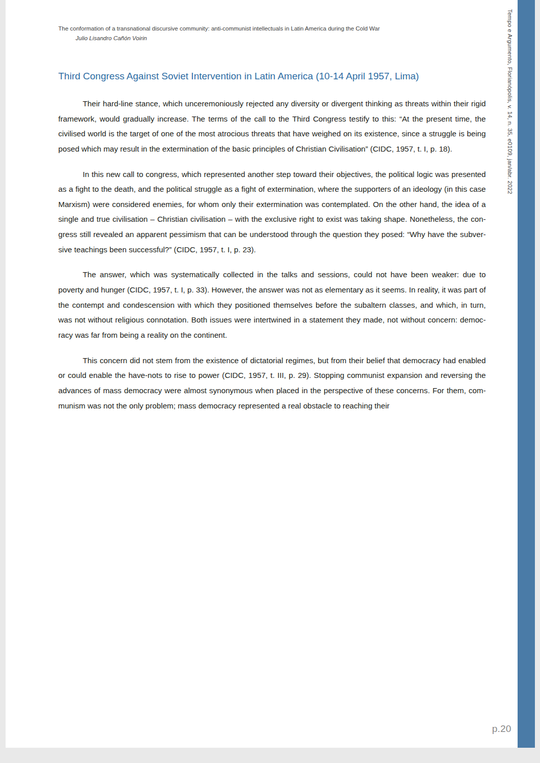Tempo e Argumento, Florianópolis, v. 14, n. 35, e0109, jan/abr. 2022
The conformation of a transnational discursive community: anti-communist intellectuals in Latin America during the Cold War Julio Lisandro Cañón Voirin
Third Congress Against Soviet Intervention in Latin America (10-14 April 1957, Lima)
Their hard-line stance, which unceremoniously rejected any diversity or divergent thinking as threats within their rigid framework, would gradually increase. The terms of the call to the Third Congress testify to this: “At the present time, the civilised world is the target of one of the most atrocious threats that have weighed on its existence, since a struggle is being posed which may result in the extermination of the basic principles of Christian Civilisation” (CIDC, 1957, t. I, p. 18).
In this new call to congress, which represented another step toward their objectives, the political logic was presented as a fight to the death, and the political struggle as a fight of extermination, where the supporters of an ideology (in this case Marxism) were considered enemies, for whom only their extermination was contemplated. On the other hand, the idea of a single and true civilisation – Christian civilisation – with the exclusive right to exist was taking shape. Nonetheless, the congress still revealed an apparent pessimism that can be understood through the question they posed: “Why have the subversive teachings been successful?” (CIDC, 1957, t. I, p. 23).
The answer, which was systematically collected in the talks and sessions, could not have been weaker: due to poverty and hunger (CIDC, 1957, t. I, p. 33). However, the answer was not as elementary as it seems. In reality, it was part of the contempt and condescension with which they positioned themselves before the subaltern classes, and which, in turn, was not without religious connotation. Both issues were intertwined in a statement they made, not without concern: democracy was far from being a reality on the continent.
This concern did not stem from the existence of dictatorial regimes, but from their belief that democracy had enabled or could enable the have-nots to rise to power (CIDC, 1957, t. III, p. 29). Stopping communist expansion and reversing the advances of mass democracy were almost synonymous when placed in the perspective of these concerns. For them, communism was not the only problem; mass democracy represented a real obstacle to reaching their
p.20